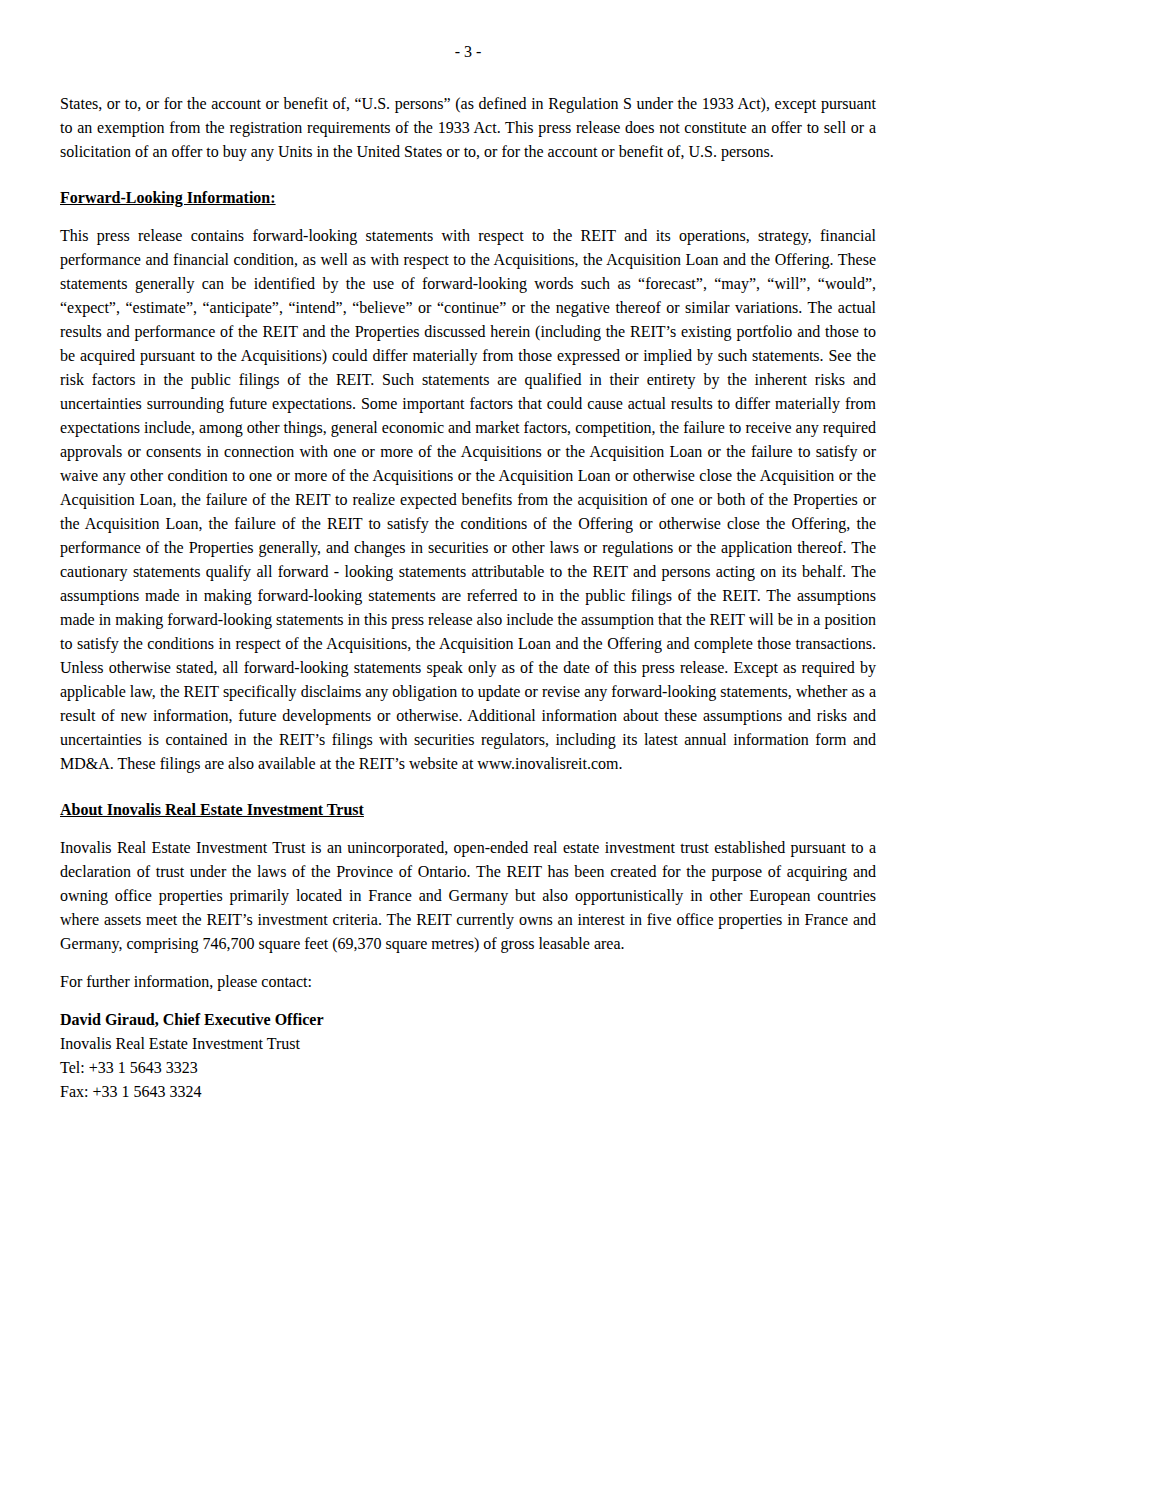- 3 -
States, or to, or for the account or benefit of, “U.S. persons” (as defined in Regulation S under the 1933 Act), except pursuant to an exemption from the registration requirements of the 1933 Act. This press release does not constitute an offer to sell or a solicitation of an offer to buy any Units in the United States or to, or for the account or benefit of, U.S. persons.
Forward-Looking Information:
This press release contains forward-looking statements with respect to the REIT and its operations, strategy, financial performance and financial condition, as well as with respect to the Acquisitions, the Acquisition Loan and the Offering. These statements generally can be identified by the use of forward-looking words such as “forecast”, “may”, “will”, “would”, “expect”, “estimate”, “anticipate”, “intend”, “believe” or “continue” or the negative thereof or similar variations. The actual results and performance of the REIT and the Properties discussed herein (including the REIT’s existing portfolio and those to be acquired pursuant to the Acquisitions) could differ materially from those expressed or implied by such statements. See the risk factors in the public filings of the REIT. Such statements are qualified in their entirety by the inherent risks and uncertainties surrounding future expectations. Some important factors that could cause actual results to differ materially from expectations include, among other things, general economic and market factors, competition, the failure to receive any required approvals or consents in connection with one or more of the Acquisitions or the Acquisition Loan or the failure to satisfy or waive any other condition to one or more of the Acquisitions or the Acquisition Loan or otherwise close the Acquisition or the Acquisition Loan, the failure of the REIT to realize expected benefits from the acquisition of one or both of the Properties or the Acquisition Loan, the failure of the REIT to satisfy the conditions of the Offering or otherwise close the Offering, the performance of the Properties generally, and changes in securities or other laws or regulations or the application thereof. The cautionary statements qualify all forward - looking statements attributable to the REIT and persons acting on its behalf. The assumptions made in making forward-looking statements are referred to in the public filings of the REIT. The assumptions made in making forward-looking statements in this press release also include the assumption that the REIT will be in a position to satisfy the conditions in respect of the Acquisitions, the Acquisition Loan and the Offering and complete those transactions. Unless otherwise stated, all forward-looking statements speak only as of the date of this press release. Except as required by applicable law, the REIT specifically disclaims any obligation to update or revise any forward-looking statements, whether as a result of new information, future developments or otherwise. Additional information about these assumptions and risks and uncertainties is contained in the REIT’s filings with securities regulators, including its latest annual information form and MD&A. These filings are also available at the REIT’s website at www.inovalisreit.com.
About Inovalis Real Estate Investment Trust
Inovalis Real Estate Investment Trust is an unincorporated, open-ended real estate investment trust established pursuant to a declaration of trust under the laws of the Province of Ontario. The REIT has been created for the purpose of acquiring and owning office properties primarily located in France and Germany but also opportunistically in other European countries where assets meet the REIT’s investment criteria. The REIT currently owns an interest in five office properties in France and Germany, comprising 746,700 square feet (69,370 square metres) of gross leasable area.
For further information, please contact:
David Giraud, Chief Executive Officer
Inovalis Real Estate Investment Trust
Tel: +33 1 5643 3323
Fax: +33 1 5643 3324